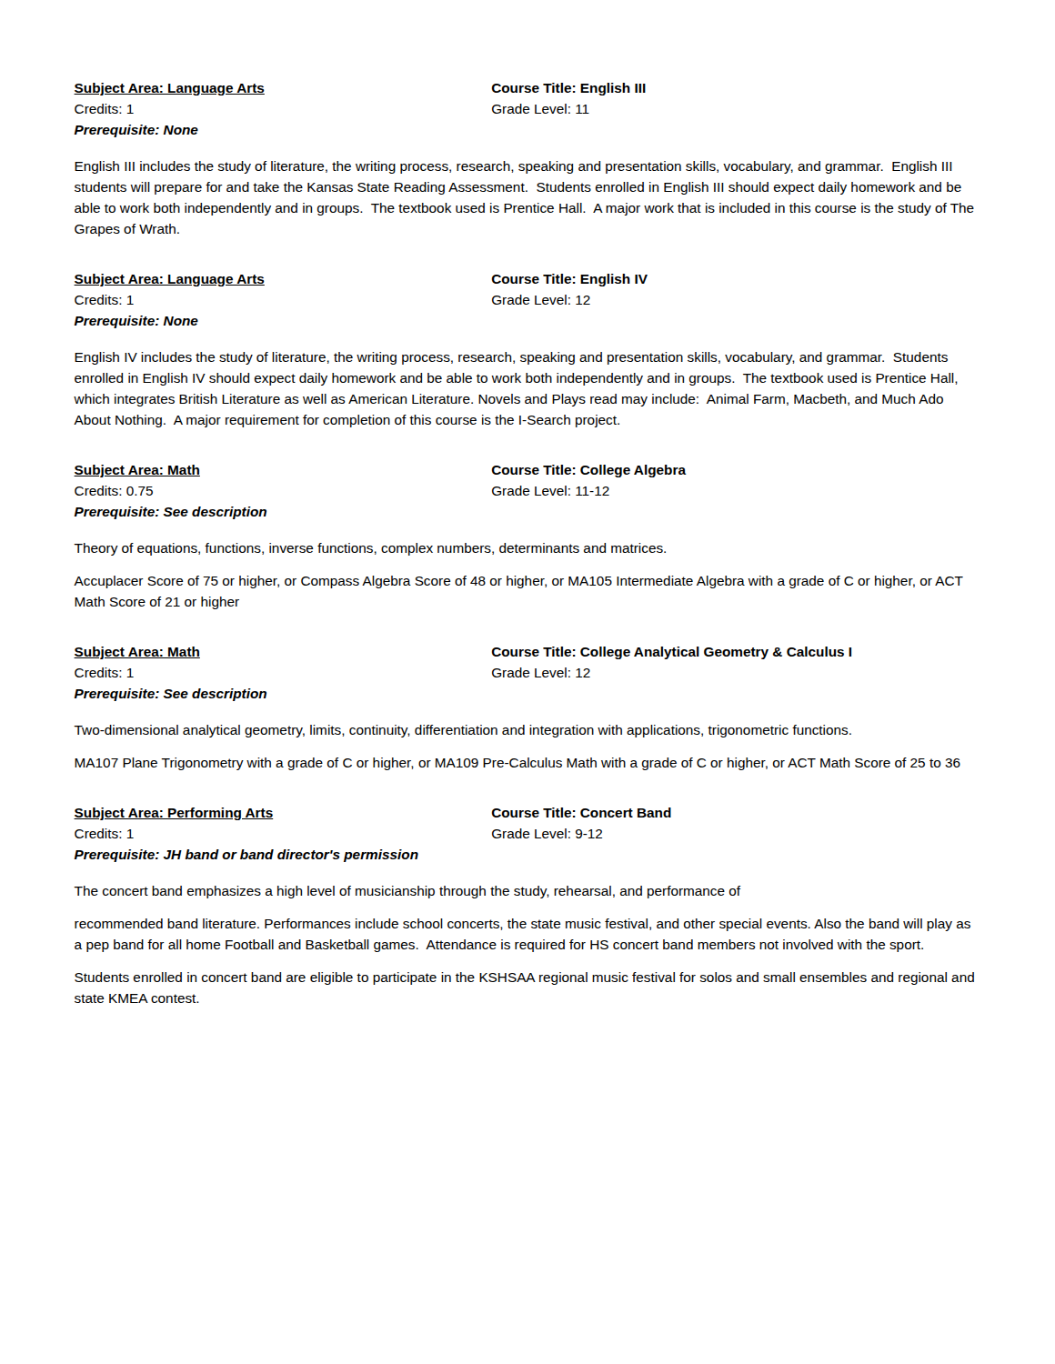Subject Area: Language Arts
Course Title: English III
Credits: 1
Grade Level: 11
Prerequisite: None
English III includes the study of literature, the writing process, research, speaking and presentation skills, vocabulary, and grammar. English III students will prepare for and take the Kansas State Reading Assessment. Students enrolled in English III should expect daily homework and be able to work both independently and in groups. The textbook used is Prentice Hall. A major work that is included in this course is the study of The Grapes of Wrath.
Subject Area: Language Arts
Course Title: English IV
Credits: 1
Grade Level: 12
Prerequisite: None
English IV includes the study of literature, the writing process, research, speaking and presentation skills, vocabulary, and grammar. Students enrolled in English IV should expect daily homework and be able to work both independently and in groups. The textbook used is Prentice Hall, which integrates British Literature as well as American Literature. Novels and Plays read may include: Animal Farm, Macbeth, and Much Ado About Nothing. A major requirement for completion of this course is the I-Search project.
Subject Area: Math
Course Title: College Algebra
Credits: 0.75
Grade Level: 11-12
Prerequisite: See description
Theory of equations, functions, inverse functions, complex numbers, determinants and matrices.
Accuplacer Score of 75 or higher, or Compass Algebra Score of 48 or higher, or MA105 Intermediate Algebra with a grade of C or higher, or ACT Math Score of 21 or higher
Subject Area: Math
Course Title: College Analytical Geometry & Calculus I
Credits: 1
Grade Level: 12
Prerequisite: See description
Two-dimensional analytical geometry, limits, continuity, differentiation and integration with applications, trigonometric functions.
MA107 Plane Trigonometry with a grade of C or higher, or MA109 Pre-Calculus Math with a grade of C or higher, or ACT Math Score of 25 to 36
Subject Area: Performing Arts
Course Title: Concert Band
Credits: 1
Grade Level: 9-12
Prerequisite: JH band or band director's permission
The concert band emphasizes a high level of musicianship through the study, rehearsal, and performance of
recommended band literature. Performances include school concerts, the state music festival, and other special events. Also the band will play as a pep band for all home Football and Basketball games. Attendance is required for HS concert band members not involved with the sport.
Students enrolled in concert band are eligible to participate in the KSHSAA regional music festival for solos and small ensembles and regional and state KMEA contest.